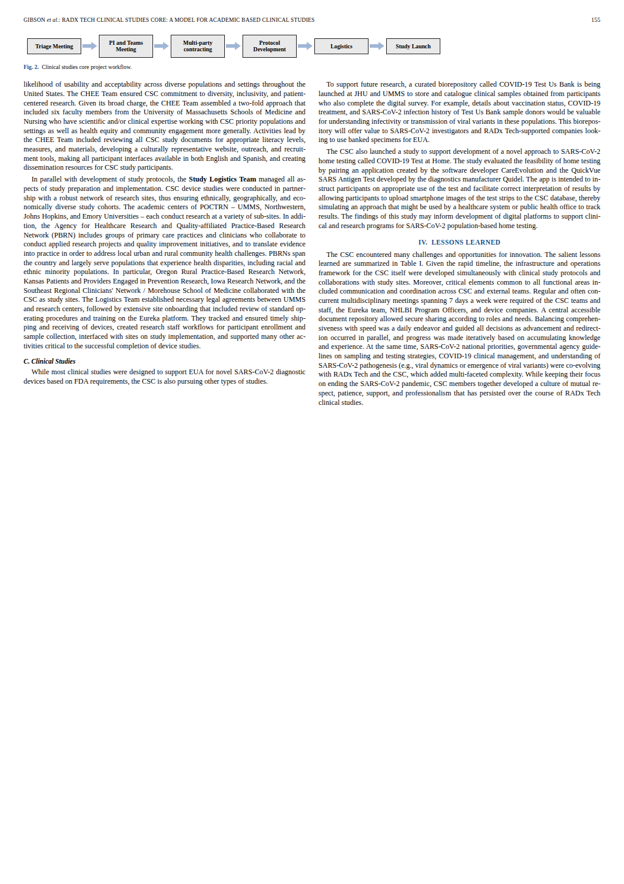GIBSON et al.: RADx TECH CLINICAL STUDIES CORE: A MODEL FOR ACADEMIC BASED CLINICAL STUDIES
155
Triage Meeting
PI and Teams Meeting
Multi-party contracting
Protocol Development
Logistics
Study Launch
Fig. 2. Clinical studies core project workflow.
likelihood of usability and acceptability across diverse populations and settings throughout the United States. The CHEE Team ensured CSC commitment to diversity, inclusivity, and patient-centered research. Given its broad charge, the CHEE Team assembled a two-fold approach that included six faculty members from the University of Massachusetts Schools of Medicine and Nursing who have scientific and/or clinical expertise working with CSC priority populations and settings as well as health equity and community engagement more generally. Activities lead by the CHEE Team included reviewing all CSC study documents for appropriate literacy levels, measures, and materials, developing a culturally representative website, outreach, and recruitment tools, making all participant interfaces available in both English and Spanish, and creating dissemination resources for CSC study participants.
In parallel with development of study protocols, the Study Logistics Team managed all aspects of study preparation and implementation. CSC device studies were conducted in partnership with a robust network of research sites, thus ensuring ethnically, geographically, and economically diverse study cohorts. The academic centers of POCTRN – UMMS, Northwestern, Johns Hopkins, and Emory Universities – each conduct research at a variety of sub-sites. In addition, the Agency for Healthcare Research and Quality-affiliated Practice-Based Research Network (PBRN) includes groups of primary care practices and clinicians who collaborate to conduct applied research projects and quality improvement initiatives, and to translate evidence into practice in order to address local urban and rural community health challenges. PBRNs span the country and largely serve populations that experience health disparities, including racial and ethnic minority populations. In particular, Oregon Rural Practice-Based Research Network, Kansas Patients and Providers Engaged in Prevention Research, Iowa Research Network, and the Southeast Regional Clinicians' Network / Morehouse School of Medicine collaborated with the CSC as study sites. The Logistics Team established necessary legal agreements between UMMS and research centers, followed by extensive site onboarding that included review of standard operating procedures and training on the Eureka platform. They tracked and ensured timely shipping and receiving of devices, created research staff workflows for participant enrollment and sample collection, interfaced with sites on study implementation, and supported many other activities critical to the successful completion of device studies.
C. Clinical Studies
While most clinical studies were designed to support EUA for novel SARS-CoV-2 diagnostic devices based on FDA requirements, the CSC is also pursuing other types of studies.
To support future research, a curated biorepository called COVID-19 Test Us Bank is being launched at JHU and UMMS to store and catalogue clinical samples obtained from participants who also complete the digital survey. For example, details about vaccination status, COVID-19 treatment, and SARS-CoV-2 infection history of Test Us Bank sample donors would be valuable for understanding infectivity or transmission of viral variants in these populations. This biorepository will offer value to SARS-CoV-2 investigators and RADx Tech-supported companies looking to use banked specimens for EUA.
The CSC also launched a study to support development of a novel approach to SARS-CoV-2 home testing called COVID-19 Test at Home. The study evaluated the feasibility of home testing by pairing an application created by the software developer CareEvolution and the QuickVue SARS Antigen Test developed by the diagnostics manufacturer Quidel. The app is intended to instruct participants on appropriate use of the test and facilitate correct interpretation of results by allowing participants to upload smartphone images of the test strips to the CSC database, thereby simulating an approach that might be used by a healthcare system or public health office to track results. The findings of this study may inform development of digital platforms to support clinical and research programs for SARS-CoV-2 population-based home testing.
IV. Lessons Learned
The CSC encountered many challenges and opportunities for innovation. The salient lessons learned are summarized in Table I. Given the rapid timeline, the infrastructure and operations framework for the CSC itself were developed simultaneously with clinical study protocols and collaborations with study sites. Moreover, critical elements common to all functional areas included communication and coordination across CSC and external teams. Regular and often concurrent multidisciplinary meetings spanning 7 days a week were required of the CSC teams and staff, the Eureka team, NHLBI Program Officers, and device companies. A central accessible document repository allowed secure sharing according to roles and needs. Balancing comprehensiveness with speed was a daily endeavor and guided all decisions as advancement and redirection occurred in parallel, and progress was made iteratively based on accumulating knowledge and experience. At the same time, SARS-CoV-2 national priorities, governmental agency guidelines on sampling and testing strategies, COVID-19 clinical management, and understanding of SARS-CoV-2 pathogenesis (e.g., viral dynamics or emergence of viral variants) were co-evolving with RADx Tech and the CSC, which added multi-faceted complexity. While keeping their focus on ending the SARS-CoV-2 pandemic, CSC members together developed a culture of mutual respect, patience, support, and professionalism that has persisted over the course of RADx Tech clinical studies.